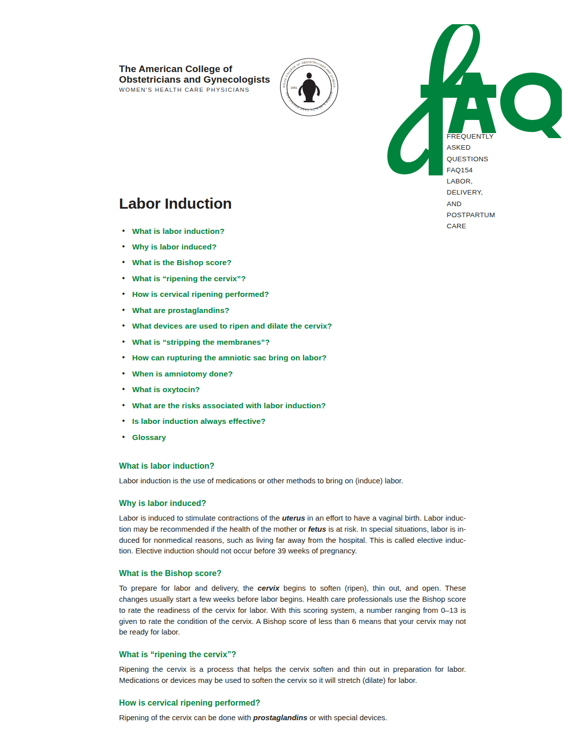The American College of Obstetricians and Gynecologists WOMEN'S HEALTH CARE PHYSICIANS
THE AMERICAN COLLEGE OF OBSTETRICIANS AND GYNECOLOGISTS WOMEN'S HEALTH CARE PHYSICIANS 1951
FREQUENTLY ASKED QUESTIONS
FAQ154
LABOR, DELIVERY, AND POSTPARTUM CARE
Labor Induction
What is labor induction?
Why is labor induced?
What is the Bishop score?
What is “ripening the cervix”?
How is cervical ripening performed?
What are prostaglandins?
What devices are used to ripen and dilate the cervix?
What is “stripping the membranes”?
How can rupturing the amniotic sac bring on labor?
When is amniotomy done?
What is oxytocin?
What are the risks associated with labor induction?
Is labor induction always effective?
Glossary
What is labor induction?
Labor induction is the use of medications or other methods to bring on (induce) labor.
Why is labor induced?
Labor is induced to stimulate contractions of the uterus in an effort to have a vaginal birth. Labor induction may be recommended if the health of the mother or fetus is at risk. In special situations, labor is induced for nonmedical reasons, such as living far away from the hospital. This is called elective induction. Elective induction should not occur before 39 weeks of pregnancy.
What is the Bishop score?
To prepare for labor and delivery, the cervix begins to soften (ripen), thin out, and open. These changes usually start a few weeks before labor begins. Health care professionals use the Bishop score to rate the readiness of the cervix for labor. With this scoring system, a number ranging from 0–13 is given to rate the condition of the cervix. A Bishop score of less than 6 means that your cervix may not be ready for labor.
What is “ripening the cervix”?
Ripening the cervix is a process that helps the cervix soften and thin out in preparation for labor. Medications or devices may be used to soften the cervix so it will stretch (dilate) for labor.
How is cervical ripening performed?
Ripening of the cervix can be done with prostaglandins or with special devices.